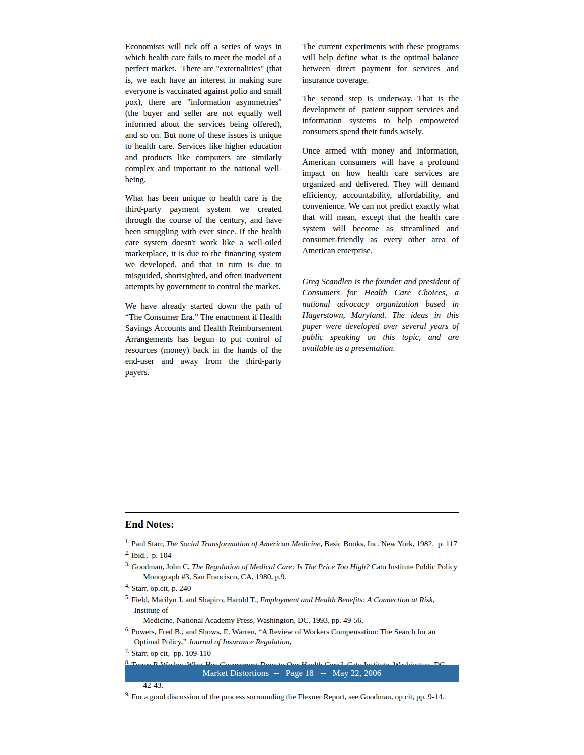Economists will tick off a series of ways in which health care fails to meet the model of a perfect market. There are "externalities" (that is, we each have an interest in making sure everyone is vaccinated against polio and small pox), there are "information asymmetries" (the buyer and seller are not equally well informed about the services being offered), and so on. But none of these issues is unique to health care. Services like higher education and products like computers are similarly complex and important to the national well-being.
What has been unique to health care is the third-party payment system we created through the course of the century, and have been struggling with ever since. If the health care system doesn't work like a well-oiled marketplace, it is due to the financing system we developed, and that in turn is due to misguided, shortsighted, and often inadvertent attempts by government to control the market.
We have already started down the path of “The Consumer Era.” The enactment if Health Savings Accounts and Health Reimbursement Arrangements has begun to put control of resources (money) back in the hands of the end-user and away from the third-party payers.
The current experiments with these programs will help define what is the optimal balance between direct payment for services and insurance coverage.
The second step is underway. That is the development of patient support services and information systems to help empowered consumers spend their funds wisely.
Once armed with money and information, American consumers will have a profound impact on how health care services are organized and delivered. They will demand efficiency, accountability, affordability, and convenience. We can not predict exactly what that will mean, except that the health care system will become as streamlined and consumer-friendly as every other area of American enterprise.
Greg Scandlen is the founder and president of Consumers for Health Care Choices, a national advocacy organization based in Hagerstown, Maryland. The ideas in this paper were developed over several years of public speaking on this topic, and are available as a presentation.
End Notes:
1. Paul Starr, The Social Transformation of American Medicine, Basic Books, Inc. New York, 1982. p. 117
2. Ibid., p. 104
3. Goodman, John C, The Regulation of Medical Care: Is The Price Too High? Cato Institute Public Policy Monograph #3, San Francisco, CA, 1980, p.9.
4. Starr, op.cit, p. 240
5. Field, Marilyn J. and Shapiro, Harold T., Employment and Health Benefits: A Connection at Risk, Institute of Medicine, National Academy Press, Washington, DC, 1993, pp. 49-56.
6. Powers, Fred B., and Shows, E. Warren, “A Review of Workers Compensation: The Search for an Optimal Policy,” Journal of Insurance Regulation,
7. Starr, op cit, pp. 109-110
8. Terree P. Wasley, What Has Government Done to Our Health Care?, Cato Institute, Washington, DC, 1992, p. 42-43.
9. For a good discussion of the process surrounding the Flexner Report, see Goodman, op cit, pp. 9-14.
Market Distortions -- Page 18 -- May 22, 2006